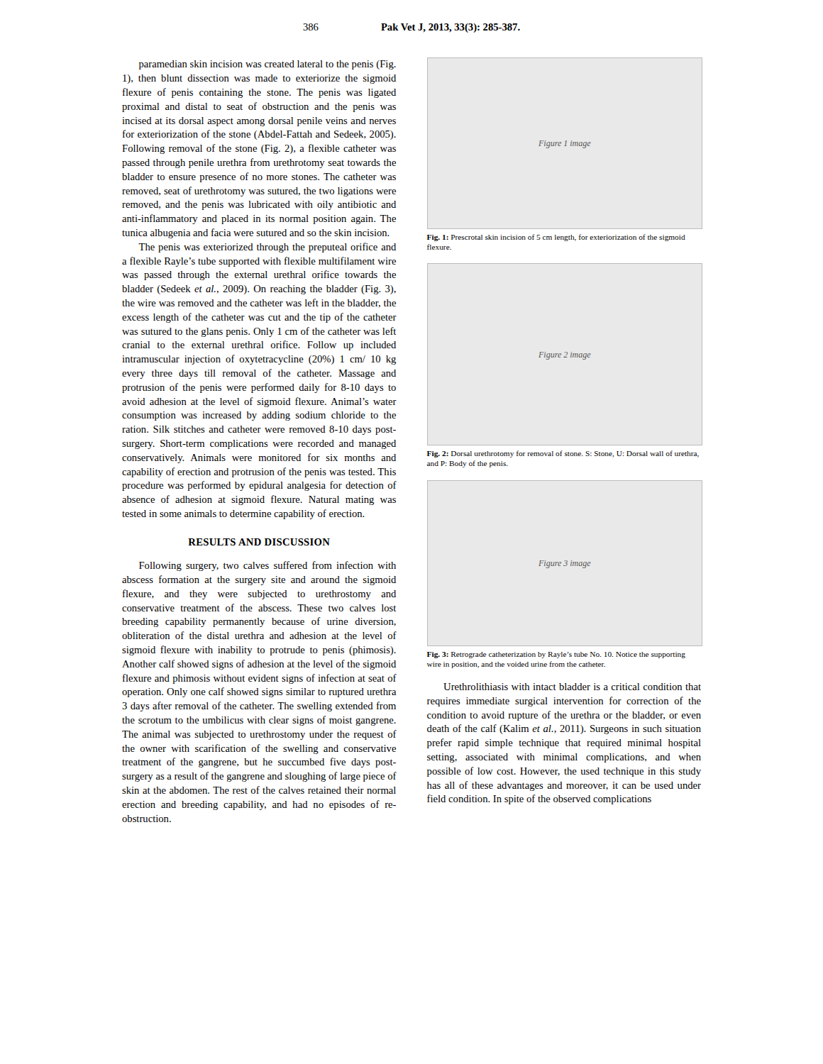386 Pak Vet J, 2013, 33(3): 285-387.
paramedian skin incision was created lateral to the penis (Fig. 1), then blunt dissection was made to exteriorize the sigmoid flexure of penis containing the stone. The penis was ligated proximal and distal to seat of obstruction and the penis was incised at its dorsal aspect among dorsal penile veins and nerves for exteriorization of the stone (Abdel-Fattah and Sedeek, 2005). Following removal of the stone (Fig. 2), a flexible catheter was passed through penile urethra from urethrotomy seat towards the bladder to ensure presence of no more stones. The catheter was removed, seat of urethrotomy was sutured, the two ligations were removed, and the penis was lubricated with oily antibiotic and anti-inflammatory and placed in its normal position again. The tunica albugenia and facia were sutured and so the skin incision.
The penis was exteriorized through the preputeal orifice and a flexible Rayle’s tube supported with flexible multifilament wire was passed through the external urethral orifice towards the bladder (Sedeek et al., 2009). On reaching the bladder (Fig. 3), the wire was removed and the catheter was left in the bladder, the excess length of the catheter was cut and the tip of the catheter was sutured to the glans penis. Only 1 cm of the catheter was left cranial to the external urethral orifice. Follow up included intramuscular injection of oxytetracycline (20%) 1 cm/ 10 kg every three days till removal of the catheter. Massage and protrusion of the penis were performed daily for 8-10 days to avoid adhesion at the level of sigmoid flexure. Animal’s water consumption was increased by adding sodium chloride to the ration. Silk stitches and catheter were removed 8-10 days post-surgery. Short-term complications were recorded and managed conservatively. Animals were monitored for six months and capability of erection and protrusion of the penis was tested. This procedure was performed by epidural analgesia for detection of absence of adhesion at sigmoid flexure. Natural mating was tested in some animals to determine capability of erection.
Results and Discussion
Following surgery, two calves suffered from infection with abscess formation at the surgery site and around the sigmoid flexure, and they were subjected to urethrostomy and conservative treatment of the abscess. These two calves lost breeding capability permanently because of urine diversion, obliteration of the distal urethra and adhesion at the level of sigmoid flexure with inability to protrude to penis (phimosis). Another calf showed signs of adhesion at the level of the sigmoid flexure and phimosis without evident signs of infection at seat of operation. Only one calf showed signs similar to ruptured urethra 3 days after removal of the catheter. The swelling extended from the scrotum to the umbilicus with clear signs of moist gangrene. The animal was subjected to urethrostomy under the request of the owner with scarification of the swelling and conservative treatment of the gangrene, but he succumbed five days post-surgery as a result of the gangrene and sloughing of large piece of skin at the abdomen. The rest of the calves retained their normal erection and breeding capability, and had no episodes of re-obstruction.
Figure 1 image
Fig. 1: Prescrotal skin incision of 5 cm length, for exteriorization of the sigmoid flexure.
Figure 2 image
Fig. 2: Dorsal urethrotomy for removal of stone. S: Stone, U: Dorsal wall of urethra, and P: Body of the penis.
Figure 3 image
Fig. 3: Retrograde catheterization by Rayle’s tube No. 10. Notice the supporting wire in position, and the voided urine from the catheter.
Urethrolithiasis with intact bladder is a critical condition that requires immediate surgical intervention for correction of the condition to avoid rupture of the urethra or the bladder, or even death of the calf (Kalim et al., 2011). Surgeons in such situation prefer rapid simple technique that required minimal hospital setting, associated with minimal complications, and when possible of low cost. However, the used technique in this study has all of these advantages and moreover, it can be used under field condition. In spite of the observed complications